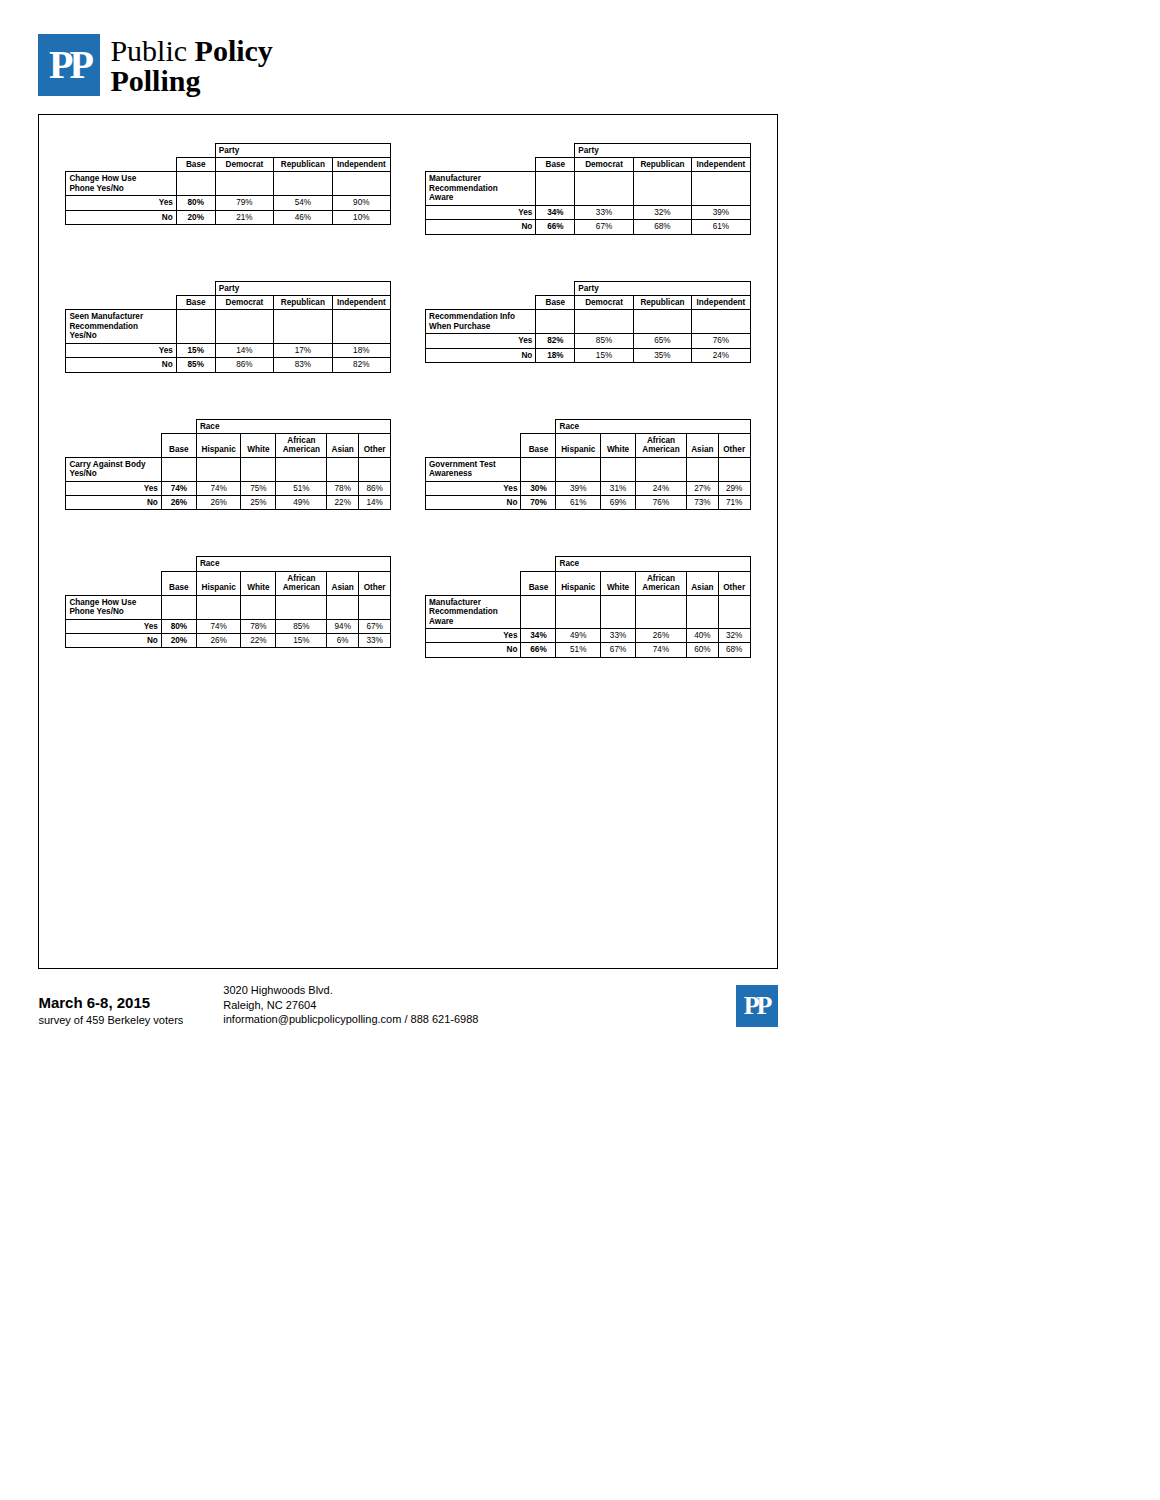PP
Public Policy
Polling
| | | Party |
| | Base | Democrat | Republican | Independent |
| Change How Use Phone Yes/No | | | | |
| Yes | 80% | 79% | 54% | 90% |
| No | 20% | 21% | 46% | 10% |
| | | Party |
| | Base | Democrat | Republican | Independent |
| Manufacturer Recommendation Aware | | | | |
| Yes | 34% | 33% | 32% | 39% |
| No | 66% | 67% | 68% | 61% |
| | | Party |
| | Base | Democrat | Republican | Independent |
| Seen Manufacturer Recommendation Yes/No | | | | |
| Yes | 15% | 14% | 17% | 18% |
| No | 85% | 86% | 83% | 82% |
| | | Party |
| | Base | Democrat | Republican | Independent |
| Recommendation Info When Purchase | | | | |
| Yes | 82% | 85% | 65% | 76% |
| No | 18% | 15% | 35% | 24% |
| | | Race |
| | Base | Hispanic | White | African American | Asian | Other |
| Carry Against Body Yes/No | | | | | | |
| Yes | 74% | 74% | 75% | 51% | 78% | 86% |
| No | 26% | 26% | 25% | 49% | 22% | 14% |
| | | Race |
| | Base | Hispanic | White | African American | Asian | Other |
| Government Test Awareness | | | | | | |
| Yes | 30% | 39% | 31% | 24% | 27% | 29% |
| No | 70% | 61% | 69% | 76% | 73% | 71% |
| | | Race |
| | Base | Hispanic | White | African American | Asian | Other |
| Change How Use Phone Yes/No | | | | | | |
| Yes | 80% | 74% | 78% | 85% | 94% | 67% |
| No | 20% | 26% | 22% | 15% | 6% | 33% |
| | | Race |
| | Base | Hispanic | White | African American | Asian | Other |
| Manufacturer Recommendation Aware | | | | | | |
| Yes | 34% | 49% | 33% | 26% | 40% | 32% |
| No | 66% | 51% | 67% | 74% | 60% | 68% |
March 6-8, 2015
survey of 459 Berkeley voters
3020 Highwoods Blvd.
Raleigh, NC 27604
information@publicpolicypolling.com / 888 621-6988
PP